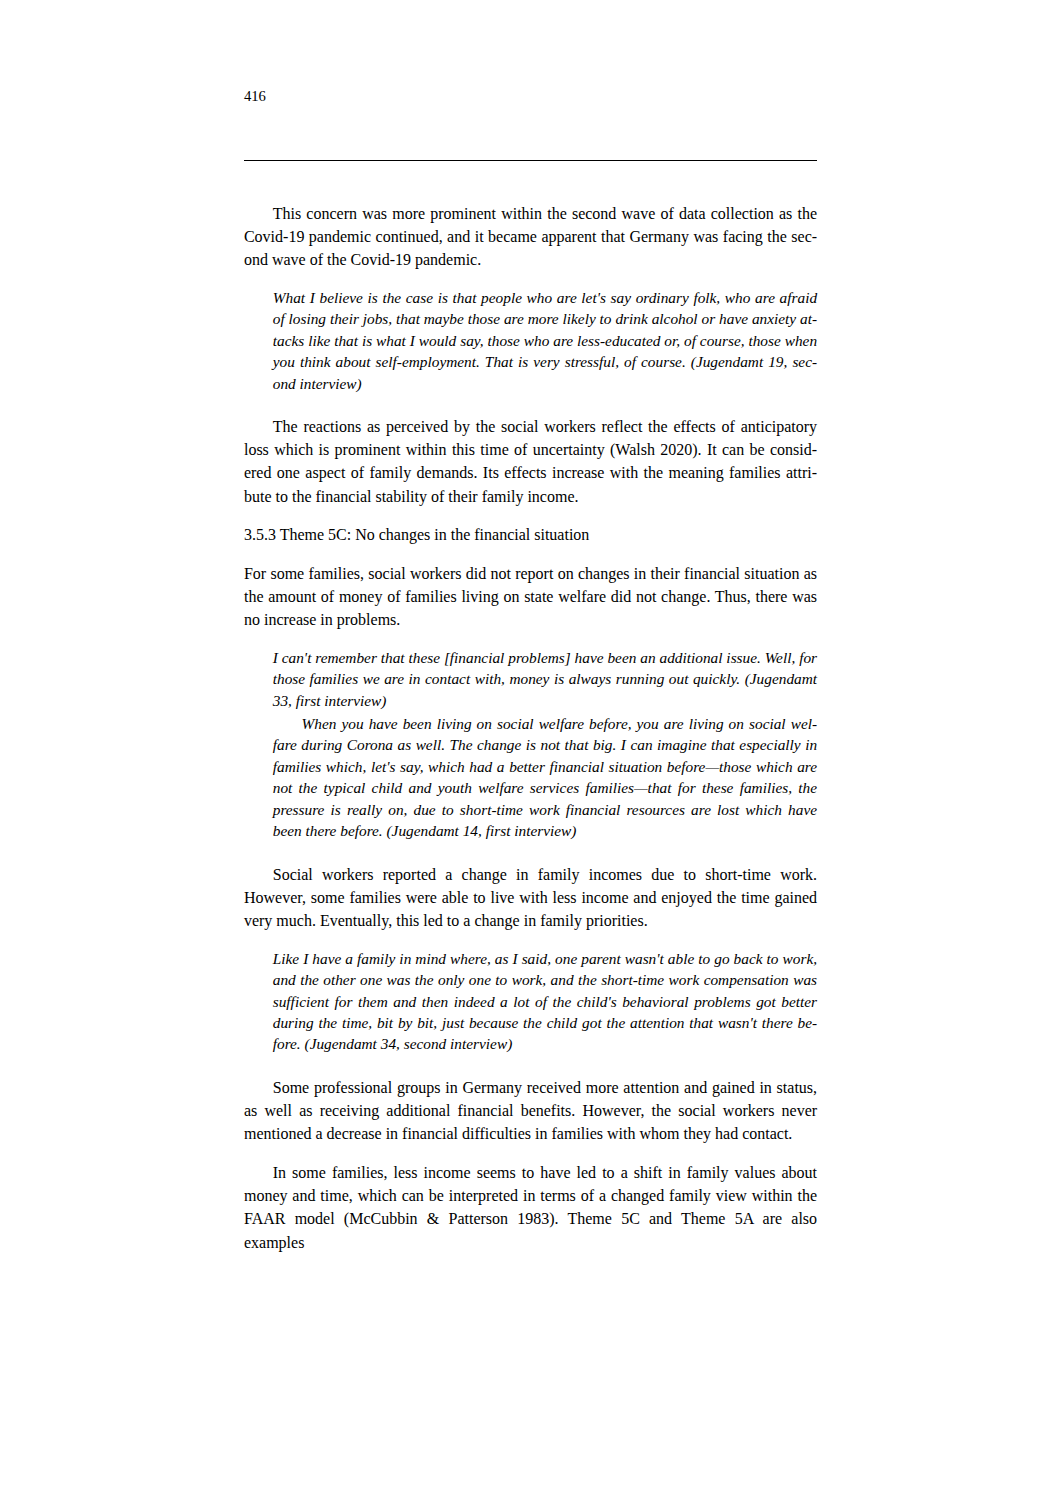416
This concern was more prominent within the second wave of data collection as the Covid-19 pandemic continued, and it became apparent that Germany was facing the second wave of the Covid-19 pandemic.
What I believe is the case is that people who are let's say ordinary folk, who are afraid of losing their jobs, that maybe those are more likely to drink alcohol or have anxiety attacks like that is what I would say, those who are less-educated or, of course, those when you think about self-employment. That is very stressful, of course. (Jugendamt 19, second interview)
The reactions as perceived by the social workers reflect the effects of anticipatory loss which is prominent within this time of uncertainty (Walsh 2020). It can be considered one aspect of family demands. Its effects increase with the meaning families attribute to the financial stability of their family income.
3.5.3 Theme 5C: No changes in the financial situation
For some families, social workers did not report on changes in their financial situation as the amount of money of families living on state welfare did not change. Thus, there was no increase in problems.
I can't remember that these [financial problems] have been an additional issue. Well, for those families we are in contact with, money is always running out quickly. (Jugendamt 33, first interview)
When you have been living on social welfare before, you are living on social welfare during Corona as well. The change is not that big. I can imagine that especially in families which, let's say, which had a better financial situation before—those which are not the typical child and youth welfare services families—that for these families, the pressure is really on, due to short-time work financial resources are lost which have been there before. (Jugendamt 14, first interview)
Social workers reported a change in family incomes due to short-time work. However, some families were able to live with less income and enjoyed the time gained very much. Eventually, this led to a change in family priorities.
Like I have a family in mind where, as I said, one parent wasn't able to go back to work, and the other one was the only one to work, and the short-time work compensation was sufficient for them and then indeed a lot of the child's behavioral problems got better during the time, bit by bit, just because the child got the attention that wasn't there before. (Jugendamt 34, second interview)
Some professional groups in Germany received more attention and gained in status, as well as receiving additional financial benefits. However, the social workers never mentioned a decrease in financial difficulties in families with whom they had contact.
In some families, less income seems to have led to a shift in family values about money and time, which can be interpreted in terms of a changed family view within the FAAR model (McCubbin & Patterson 1983). Theme 5C and Theme 5A are also examples